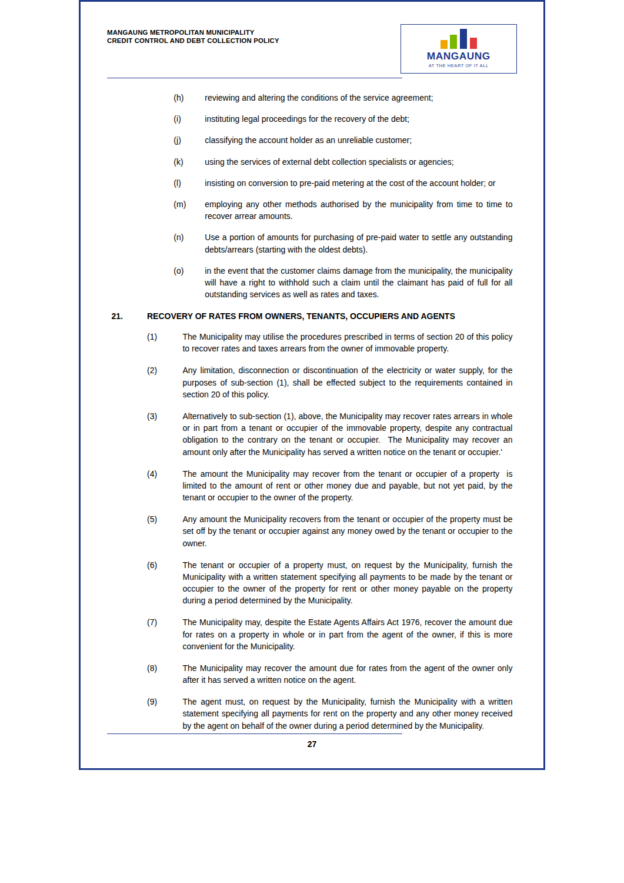MANGAUNG METROPOLITAN MUNICIPALITY
CREDIT CONTROL AND DEBT COLLECTION POLICY
MANGAUNG
At the heart of it all
(h) reviewing and altering the conditions of the service agreement;
(i) instituting legal proceedings for the recovery of the debt;
(j) classifying the account holder as an unreliable customer;
(k) using the services of external debt collection specialists or agencies;
(l) insisting on conversion to pre-paid metering at the cost of the account holder; or
(m) employing any other methods authorised by the municipality from time to time to recover arrear amounts.
(n) Use a portion of amounts for purchasing of pre-paid water to settle any outstanding debts/arrears (starting with the oldest debts).
(o) in the event that the customer claims damage from the municipality, the municipality will have a right to withhold such a claim until the claimant has paid of full for all outstanding services as well as rates and taxes.
21.
RECOVERY OF RATES FROM OWNERS, TENANTS, OCCUPIERS AND AGENTS
(1) The Municipality may utilise the procedures prescribed in terms of section 20 of this policy to recover rates and taxes arrears from the owner of immovable property.
(2) Any limitation, disconnection or discontinuation of the electricity or water supply, for the purposes of sub-section (1), shall be effected subject to the requirements contained in section 20 of this policy.
(3) Alternatively to sub-section (1), above, the Municipality may recover rates arrears in whole or in part from a tenant or occupier of the immovable property, despite any contractual obligation to the contrary on the tenant or occupier. The Municipality may recover an amount only after the Municipality has served a written notice on the tenant or occupier.'
(4) The amount the Municipality may recover from the tenant or occupier of a property is limited to the amount of rent or other money due and payable, but not yet paid, by the tenant or occupier to the owner of the property.
(5) Any amount the Municipality recovers from the tenant or occupier of the property must be set off by the tenant or occupier against any money owed by the tenant or occupier to the owner.
(6) The tenant or occupier of a property must, on request by the Municipality, furnish the Municipality with a written statement specifying all payments to be made by the tenant or occupier to the owner of the property for rent or other money payable on the property during a period determined by the Municipality.
(7) The Municipality may, despite the Estate Agents Affairs Act 1976, recover the amount due for rates on a property in whole or in part from the agent of the owner, if this is more convenient for the Municipality.
(8) The Municipality may recover the amount due for rates from the agent of the owner only after it has served a written notice on the agent.
(9) The agent must, on request by the Municipality, furnish the Municipality with a written statement specifying all payments for rent on the property and any other money received by the agent on behalf of the owner during a period determined by the Municipality.
27